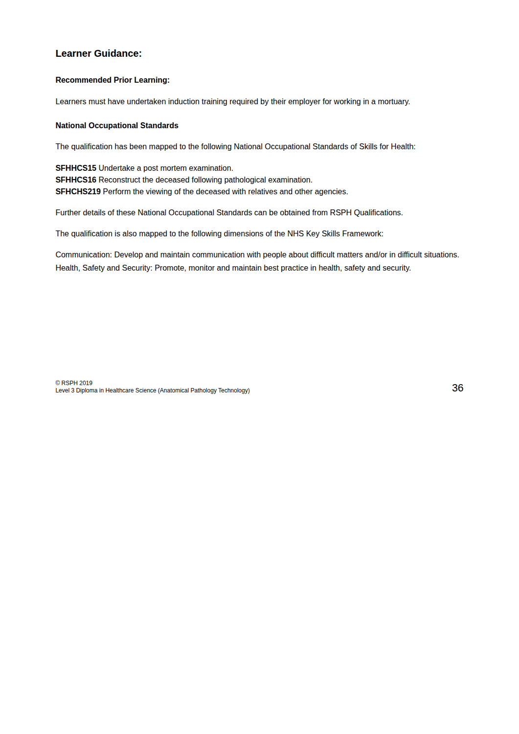Learner Guidance:
Recommended Prior Learning:
Learners must have undertaken induction training required by their employer for working in a mortuary.
National Occupational Standards
The qualification has been mapped to the following National Occupational Standards of Skills for Health:
SFHHCS15 Undertake a post mortem examination.
SFHHCS16 Reconstruct the deceased following pathological examination.
SFHCHS219 Perform the viewing of the deceased with relatives and other agencies.
Further details of these National Occupational Standards can be obtained from RSPH Qualifications.
The qualification is also mapped to the following dimensions of the NHS Key Skills Framework:
Communication: Develop and maintain communication with people about difficult matters and/or in difficult situations.
Health, Safety and Security: Promote, monitor and maintain best practice in health, safety and security.
© RSPH 2019
Level 3 Diploma in Healthcare Science (Anatomical Pathology Technology) 36